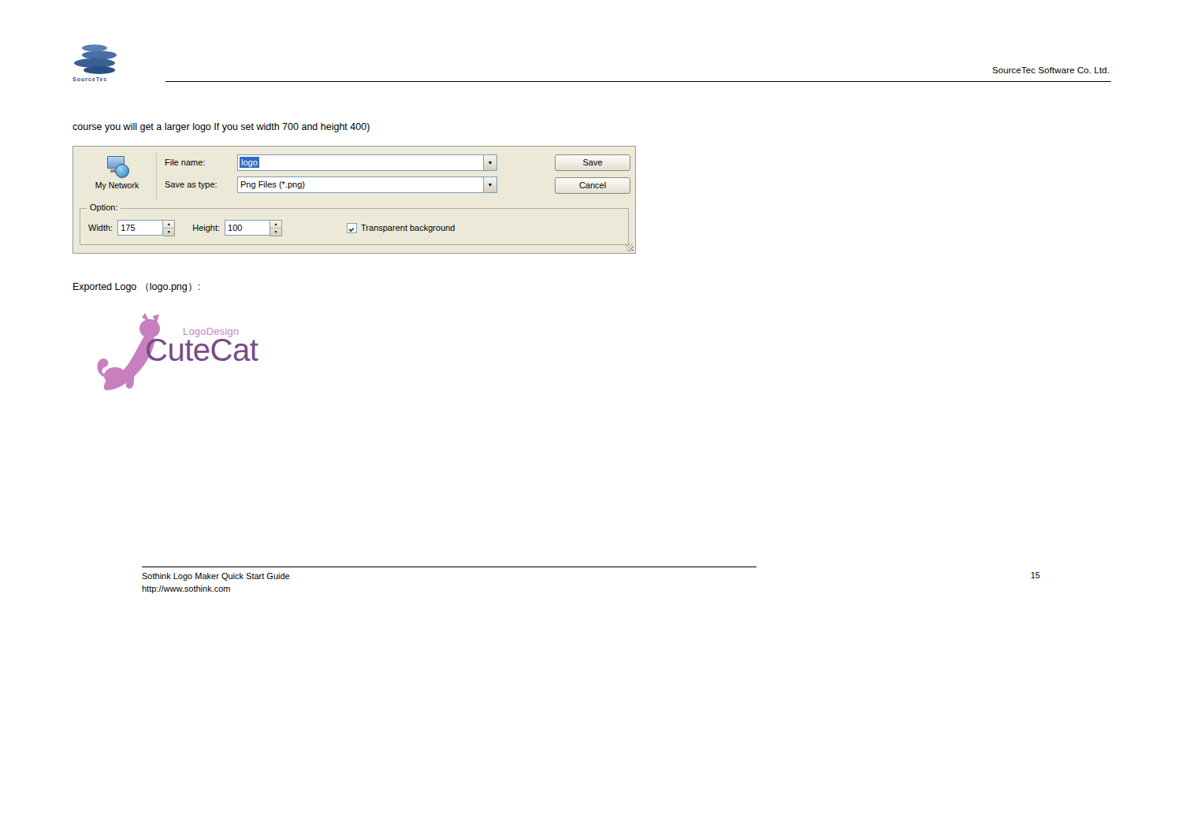SourceTec
SourceTec Software Co. Ltd.
course you will get a larger logo If you set width 700 and height 400)
My Network
File name:
logo
▼
Save as type:
Png Files (*.png)
▼
Save
Cancel
Option:
Width:
175
▲
▼
Height:
100
▲
▼
Transparent background
Exported Logo （logo.png）:
LogoDesign
CuteCat
Sothink Logo Maker Quick Start Guide
http://www.sothink.com
15